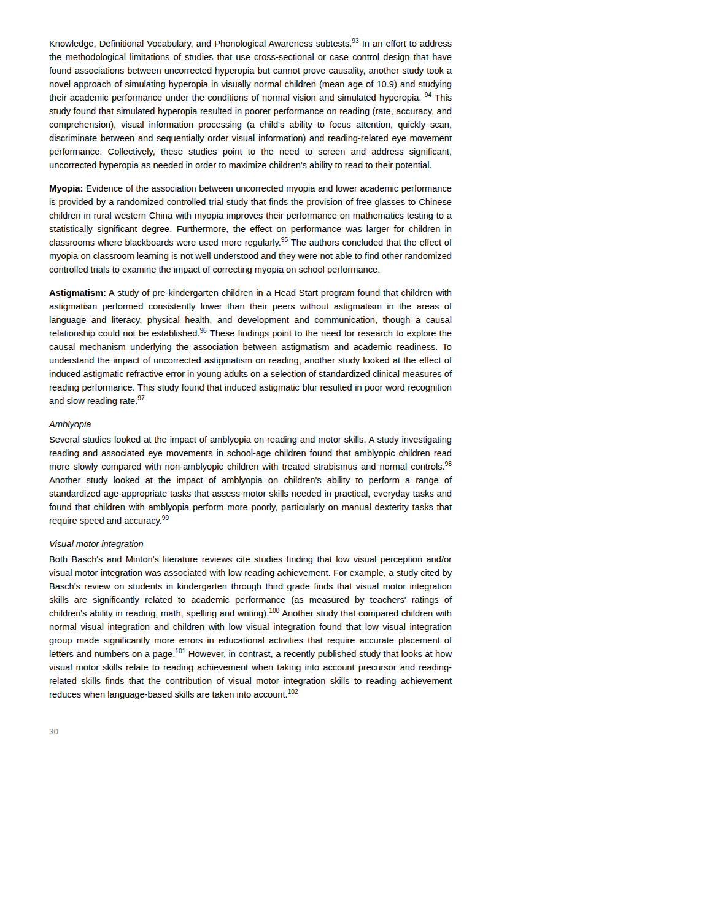Knowledge, Definitional Vocabulary, and Phonological Awareness subtests.93 In an effort to address the methodological limitations of studies that use cross-sectional or case control design that have found associations between uncorrected hyperopia but cannot prove causality, another study took a novel approach of simulating hyperopia in visually normal children (mean age of 10.9) and studying their academic performance under the conditions of normal vision and simulated hyperopia. 94 This study found that simulated hyperopia resulted in poorer performance on reading (rate, accuracy, and comprehension), visual information processing (a child's ability to focus attention, quickly scan, discriminate between and sequentially order visual information) and reading-related eye movement performance. Collectively, these studies point to the need to screen and address significant, uncorrected hyperopia as needed in order to maximize children's ability to read to their potential.
Myopia: Evidence of the association between uncorrected myopia and lower academic performance is provided by a randomized controlled trial study that finds the provision of free glasses to Chinese children in rural western China with myopia improves their performance on mathematics testing to a statistically significant degree. Furthermore, the effect on performance was larger for children in classrooms where blackboards were used more regularly.95 The authors concluded that the effect of myopia on classroom learning is not well understood and they were not able to find other randomized controlled trials to examine the impact of correcting myopia on school performance.
Astigmatism: A study of pre-kindergarten children in a Head Start program found that children with astigmatism performed consistently lower than their peers without astigmatism in the areas of language and literacy, physical health, and development and communication, though a causal relationship could not be established.96 These findings point to the need for research to explore the causal mechanism underlying the association between astigmatism and academic readiness. To understand the impact of uncorrected astigmatism on reading, another study looked at the effect of induced astigmatic refractive error in young adults on a selection of standardized clinical measures of reading performance. This study found that induced astigmatic blur resulted in poor word recognition and slow reading rate.97
Amblyopia
Several studies looked at the impact of amblyopia on reading and motor skills. A study investigating reading and associated eye movements in school-age children found that amblyopic children read more slowly compared with non-amblyopic children with treated strabismus and normal controls.98 Another study looked at the impact of amblyopia on children's ability to perform a range of standardized age-appropriate tasks that assess motor skills needed in practical, everyday tasks and found that children with amblyopia perform more poorly, particularly on manual dexterity tasks that require speed and accuracy.99
Visual motor integration
Both Basch's and Minton's literature reviews cite studies finding that low visual perception and/or visual motor integration was associated with low reading achievement. For example, a study cited by Basch's review on students in kindergarten through third grade finds that visual motor integration skills are significantly related to academic performance (as measured by teachers' ratings of children's ability in reading, math, spelling and writing).100 Another study that compared children with normal visual integration and children with low visual integration found that low visual integration group made significantly more errors in educational activities that require accurate placement of letters and numbers on a page.101 However, in contrast, a recently published study that looks at how visual motor skills relate to reading achievement when taking into account precursor and reading-related skills finds that the contribution of visual motor integration skills to reading achievement reduces when language-based skills are taken into account.102
30